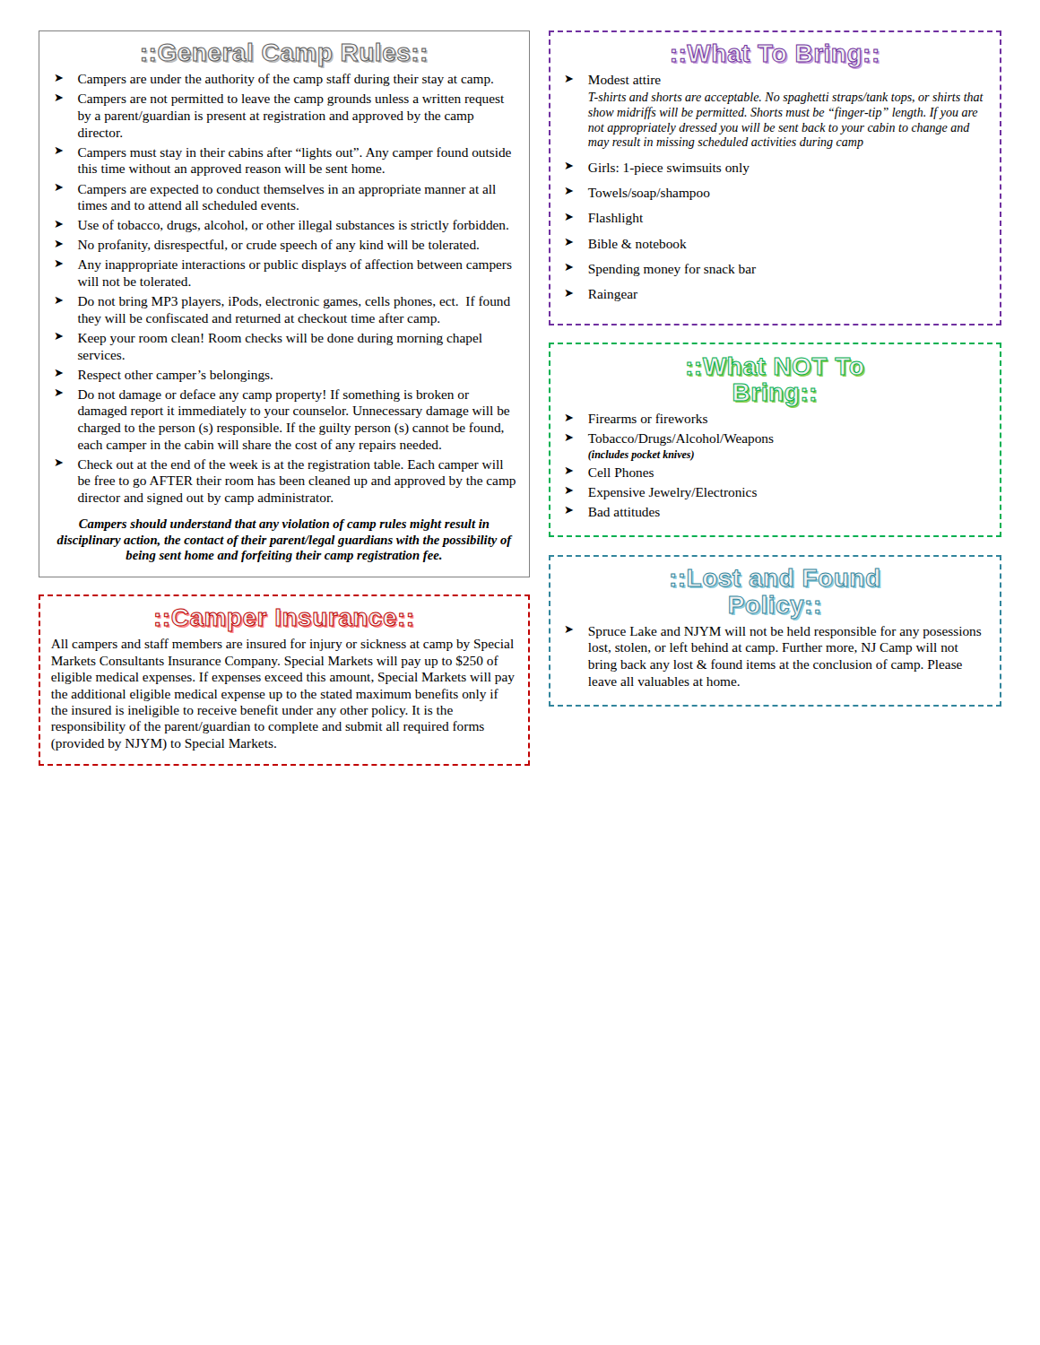::General Camp Rules::
Campers are under the authority of the camp staff during their stay at camp.
Campers are not permitted to leave the camp grounds unless a written request by a parent/guardian is present at registration and approved by the camp director.
Campers must stay in their cabins after “lights out”. Any camper found outside this time without an approved reason will be sent home.
Campers are expected to conduct themselves in an appropriate manner at all times and to attend all scheduled events.
Use of tobacco, drugs, alcohol, or other illegal substances is strictly forbidden.
No profanity, disrespectful, or crude speech of any kind will be tolerated.
Any inappropriate interactions or public displays of affection between campers will not be tolerated.
Do not bring MP3 players, iPods, electronic games, cells phones, ect. If found they will be confiscated and returned at checkout time after camp.
Keep your room clean! Room checks will be done during morning chapel services.
Respect other camper’s belongings.
Do not damage or deface any camp property! If something is broken or damaged report it immediately to your counselor. Unnecessary damage will be charged to the person (s) responsible. If the guilty person (s) cannot be found, each camper in the cabin will share the cost of any repairs needed.
Check out at the end of the week is at the registration table. Each camper will be free to go AFTER their room has been cleaned up and approved by the camp director and signed out by camp administrator.
Campers should understand that any violation of camp rules might result in disciplinary action, the contact of their parent/legal guardians with the possibility of being sent home and forfeiting their camp registration fee.
::Camper Insurance::
All campers and staff members are insured for injury or sickness at camp by Special Markets Consultants Insurance Company. Special Markets will pay up to $250 of eligible medical expenses. If expenses exceed this amount, Special Markets will pay the additional eligible medical expense up to the stated maximum benefits only if the insured is ineligible to receive benefit under any other policy. It is the responsibility of the parent/guardian to complete and submit all required forms (provided by NJYM) to Special Markets.
::What To Bring::
Modest attire T-shirts and shorts are acceptable. No spaghetti straps/tank tops, or shirts that show midriffs will be permitted. Shorts must be “finger-tip” length. If you are not appropriately dressed you will be sent back to your cabin to change and may result in missing scheduled activities during camp
Girls: 1-piece swimsuits only
Towels/soap/shampoo
Flashlight
Bible & notebook
Spending money for snack bar
Raingear
::What NOT To
Bring::
Firearms or fireworks
Tobacco/Drugs/Alcohol/Weapons (includes pocket knives)
Cell Phones
Expensive Jewelry/Electronics
Bad attitudes
::Lost and Found
Policy::
Spruce Lake and NJYM will not be held responsible for any posessions lost, stolen, or left behind at camp. Further more, NJ Camp will not bring back any lost & found items at the conclusion of camp. Please leave all valuables at home.